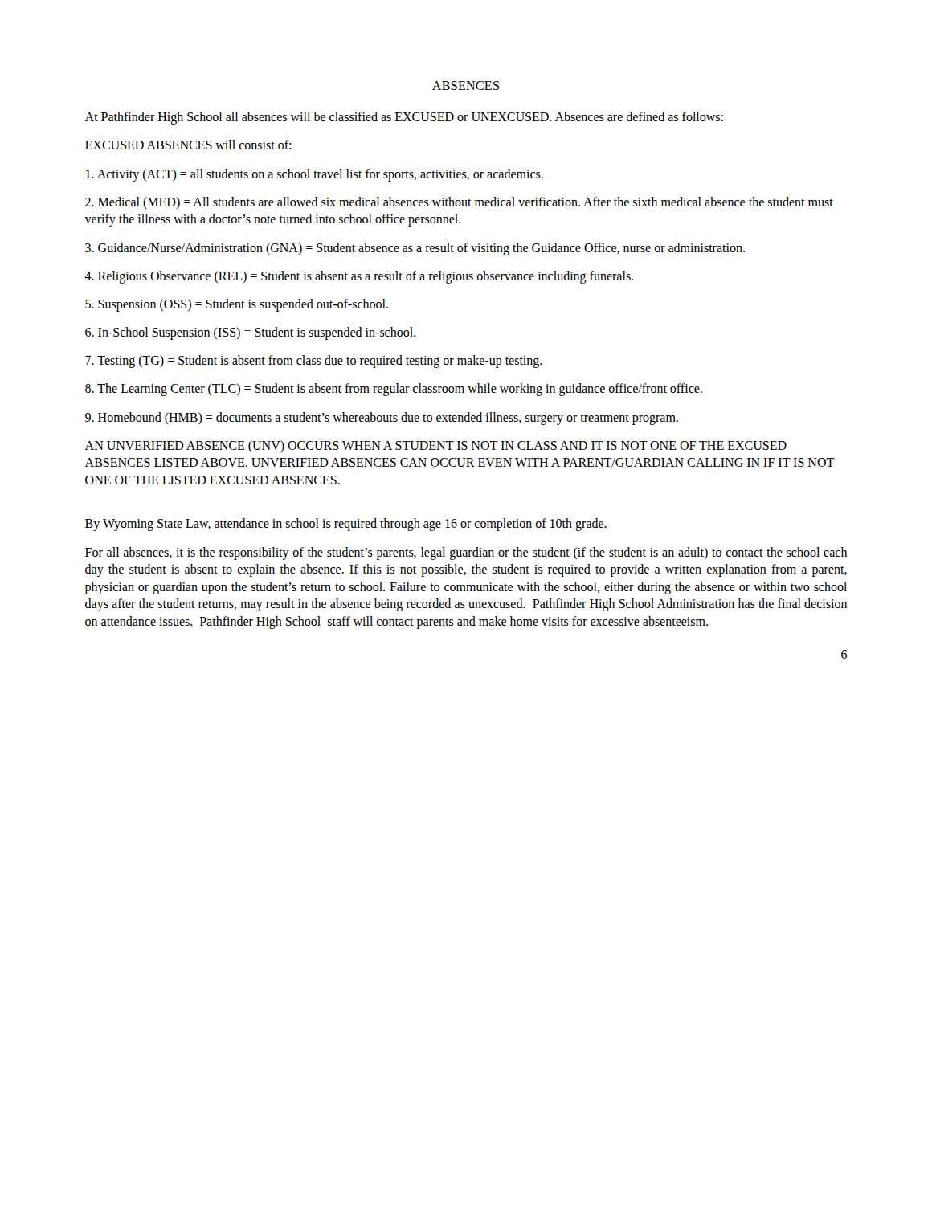ABSENCES
At Pathfinder High School all absences will be classified as EXCUSED or UNEXCUSED. Absences are defined as follows:
EXCUSED ABSENCES will consist of:
1. Activity (ACT) = all students on a school travel list for sports, activities, or academics.
2. Medical (MED) = All students are allowed six medical absences without medical verification. After the sixth medical absence the student must verify the illness with a doctor’s note turned into school office personnel.
3. Guidance/Nurse/Administration (GNA) = Student absence as a result of visiting the Guidance Office, nurse or administration.
4. Religious Observance (REL) = Student is absent as a result of a religious observance including funerals.
5. Suspension (OSS) = Student is suspended out-of-school.
6. In-School Suspension (ISS) = Student is suspended in-school.
7. Testing (TG) = Student is absent from class due to required testing or make-up testing.
8. The Learning Center (TLC) = Student is absent from regular classroom while working in guidance office/front office.
9. Homebound (HMB) = documents a student’s whereabouts due to extended illness, surgery or treatment program.
AN UNVERIFIED ABSENCE (UNV) OCCURS WHEN A STUDENT IS NOT IN CLASS AND IT IS NOT ONE OF THE EXCUSED ABSENCES LISTED ABOVE. UNVERIFIED ABSENCES CAN OCCUR EVEN WITH A PARENT/GUARDIAN CALLING IN IF IT IS NOT ONE OF THE LISTED EXCUSED ABSENCES.
By Wyoming State Law, attendance in school is required through age 16 or completion of 10th grade.
For all absences, it is the responsibility of the student’s parents, legal guardian or the student (if the student is an adult) to contact the school each day the student is absent to explain the absence. If this is not possible, the student is required to provide a written explanation from a parent, physician or guardian upon the student’s return to school. Failure to communicate with the school, either during the absence or within two school days after the student returns, may result in the absence being recorded as unexcused. Pathfinder High School Administration has the final decision on attendance issues. Pathfinder High School staff will contact parents and make home visits for excessive absenteeism.
6